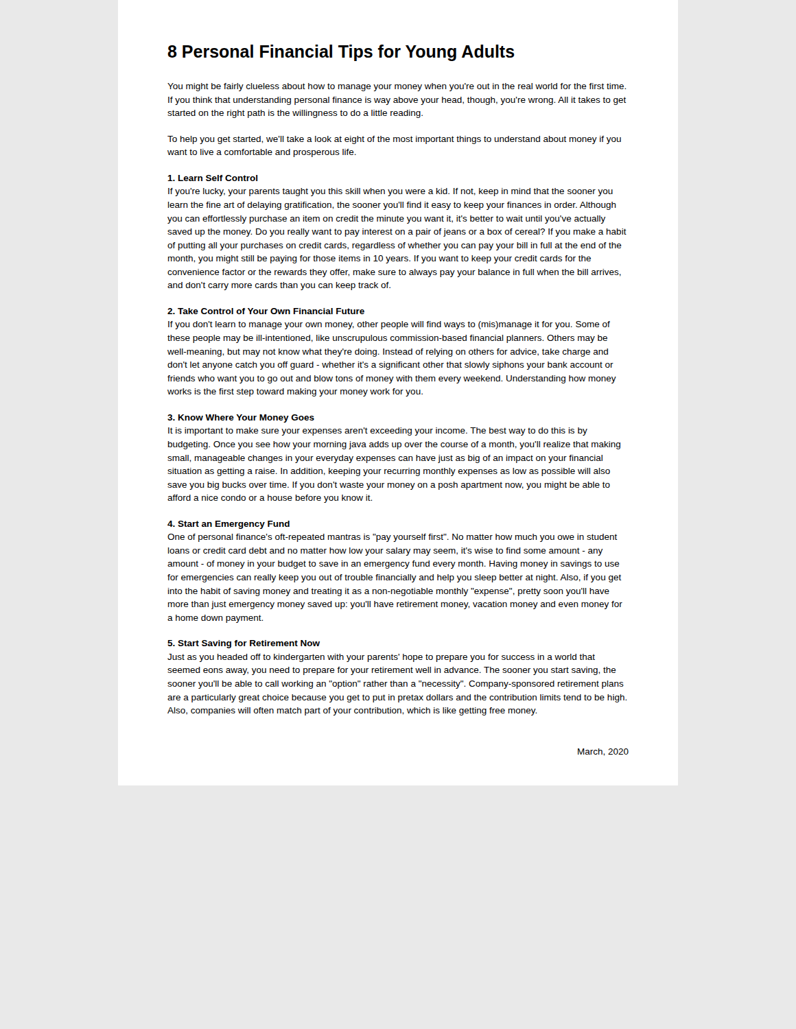8 Personal Financial Tips for Young Adults
You might be fairly clueless about how to manage your money when you're out in the real world for the first time. If you think that understanding personal finance is way above your head, though, you're wrong. All it takes to get started on the right path is the willingness to do a little reading.
To help you get started, we'll take a look at eight of the most important things to understand about money if you want to live a comfortable and prosperous life.
1. Learn Self Control
If you're lucky, your parents taught you this skill when you were a kid. If not, keep in mind that the sooner you learn the fine art of delaying gratification, the sooner you'll find it easy to keep your finances in order. Although you can effortlessly purchase an item on credit the minute you want it, it's better to wait until you've actually saved up the money. Do you really want to pay interest on a pair of jeans or a box of cereal? If you make a habit of putting all your purchases on credit cards, regardless of whether you can pay your bill in full at the end of the month, you might still be paying for those items in 10 years. If you want to keep your credit cards for the convenience factor or the rewards they offer, make sure to always pay your balance in full when the bill arrives, and don't carry more cards than you can keep track of.
2. Take Control of Your Own Financial Future
If you don't learn to manage your own money, other people will find ways to (mis)manage it for you. Some of these people may be ill-intentioned, like unscrupulous commission-based financial planners. Others may be well-meaning, but may not know what they're doing. Instead of relying on others for advice, take charge and don't let anyone catch you off guard - whether it's a significant other that slowly siphons your bank account or friends who want you to go out and blow tons of money with them every weekend. Understanding how money works is the first step toward making your money work for you.
3. Know Where Your Money Goes
It is important to make sure your expenses aren't exceeding your income. The best way to do this is by budgeting. Once you see how your morning java adds up over the course of a month, you'll realize that making small, manageable changes in your everyday expenses can have just as big of an impact on your financial situation as getting a raise. In addition, keeping your recurring monthly expenses as low as possible will also save you big bucks over time. If you don't waste your money on a posh apartment now, you might be able to afford a nice condo or a house before you know it.
4. Start an Emergency Fund
One of personal finance's oft-repeated mantras is "pay yourself first". No matter how much you owe in student loans or credit card debt and no matter how low your salary may seem, it's wise to find some amount - any amount - of money in your budget to save in an emergency fund every month. Having money in savings to use for emergencies can really keep you out of trouble financially and help you sleep better at night. Also, if you get into the habit of saving money and treating it as a non-negotiable monthly "expense", pretty soon you'll have more than just emergency money saved up: you'll have retirement money, vacation money and even money for a home down payment.
5. Start Saving for Retirement Now
Just as you headed off to kindergarten with your parents' hope to prepare you for success in a world that seemed eons away, you need to prepare for your retirement well in advance. The sooner you start saving, the sooner you'll be able to call working an "option" rather than a "necessity". Company-sponsored retirement plans are a particularly great choice because you get to put in pretax dollars and the contribution limits tend to be high. Also, companies will often match part of your contribution, which is like getting free money.
March, 2020